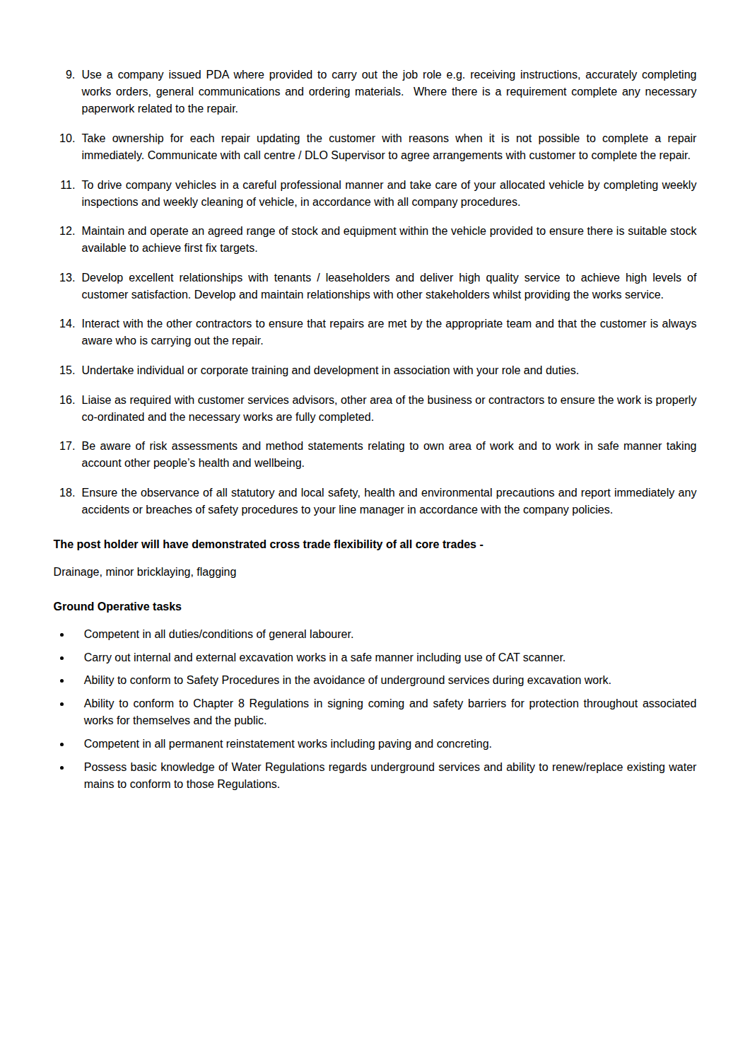Use a company issued PDA where provided to carry out the job role e.g. receiving instructions, accurately completing works orders, general communications and ordering materials. Where there is a requirement complete any necessary paperwork related to the repair.
Take ownership for each repair updating the customer with reasons when it is not possible to complete a repair immediately. Communicate with call centre / DLO Supervisor to agree arrangements with customer to complete the repair.
To drive company vehicles in a careful professional manner and take care of your allocated vehicle by completing weekly inspections and weekly cleaning of vehicle, in accordance with all company procedures.
Maintain and operate an agreed range of stock and equipment within the vehicle provided to ensure there is suitable stock available to achieve first fix targets.
Develop excellent relationships with tenants / leaseholders and deliver high quality service to achieve high levels of customer satisfaction. Develop and maintain relationships with other stakeholders whilst providing the works service.
Interact with the other contractors to ensure that repairs are met by the appropriate team and that the customer is always aware who is carrying out the repair.
Undertake individual or corporate training and development in association with your role and duties.
Liaise as required with customer services advisors, other area of the business or contractors to ensure the work is properly co-ordinated and the necessary works are fully completed.
Be aware of risk assessments and method statements relating to own area of work and to work in safe manner taking account other people’s health and wellbeing.
Ensure the observance of all statutory and local safety, health and environmental precautions and report immediately any accidents or breaches of safety procedures to your line manager in accordance with the company policies.
The post holder will have demonstrated cross trade flexibility of all core trades -
Drainage, minor bricklaying, flagging
Ground Operative tasks
Competent in all duties/conditions of general labourer.
Carry out internal and external excavation works in a safe manner including use of CAT scanner.
Ability to conform to Safety Procedures in the avoidance of underground services during excavation work.
Ability to conform to Chapter 8 Regulations in signing coming and safety barriers for protection throughout associated works for themselves and the public.
Competent in all permanent reinstatement works including paving and concreting.
Possess basic knowledge of Water Regulations regards underground services and ability to renew/replace existing water mains to conform to those Regulations.